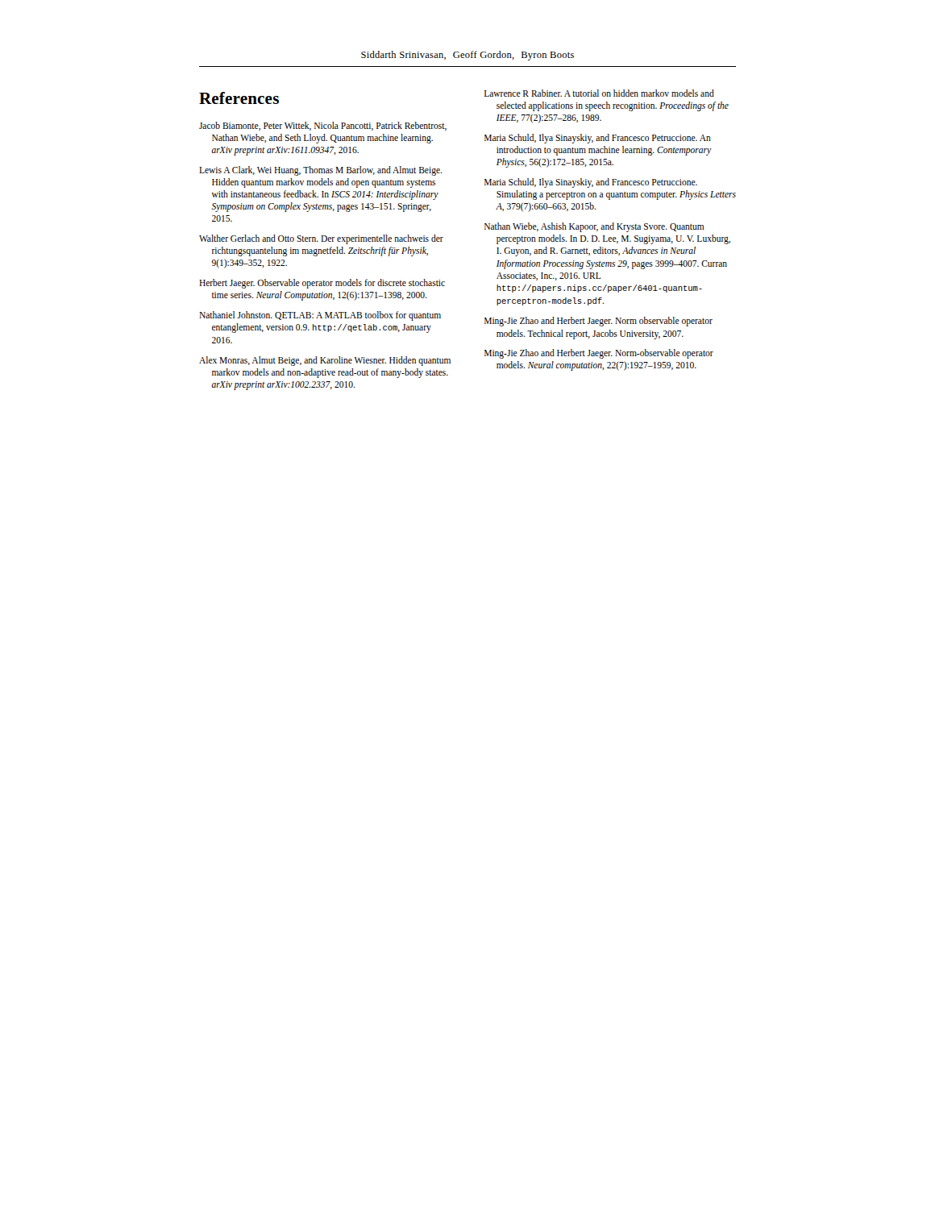Siddarth Srinivasan, Geoff Gordon, Byron Boots
References
Jacob Biamonte, Peter Wittek, Nicola Pancotti, Patrick Rebentrost, Nathan Wiebe, and Seth Lloyd. Quantum machine learning. arXiv preprint arXiv:1611.09347, 2016.
Lewis A Clark, Wei Huang, Thomas M Barlow, and Almut Beige. Hidden quantum markov models and open quantum systems with instantaneous feedback. In ISCS 2014: Interdisciplinary Symposium on Complex Systems, pages 143–151. Springer, 2015.
Walther Gerlach and Otto Stern. Der experimentelle nachweis der richtungsquantelung im magnetfeld. Zeitschrift für Physik, 9(1):349–352, 1922.
Herbert Jaeger. Observable operator models for discrete stochastic time series. Neural Computation, 12(6):1371–1398, 2000.
Nathaniel Johnston. QETLAB: A MATLAB toolbox for quantum entanglement, version 0.9. http://qetlab.com, January 2016.
Alex Monras, Almut Beige, and Karoline Wiesner. Hidden quantum markov models and non-adaptive read-out of many-body states. arXiv preprint arXiv:1002.2337, 2010.
Lawrence R Rabiner. A tutorial on hidden markov models and selected applications in speech recognition. Proceedings of the IEEE, 77(2):257–286, 1989.
Maria Schuld, Ilya Sinayskiy, and Francesco Petruccione. An introduction to quantum machine learning. Contemporary Physics, 56(2):172–185, 2015a.
Maria Schuld, Ilya Sinayskiy, and Francesco Petruccione. Simulating a perceptron on a quantum computer. Physics Letters A, 379(7):660–663, 2015b.
Nathan Wiebe, Ashish Kapoor, and Krysta Svore. Quantum perceptron models. In D. D. Lee, M. Sugiyama, U. V. Luxburg, I. Guyon, and R. Garnett, editors, Advances in Neural Information Processing Systems 29, pages 3999–4007. Curran Associates, Inc., 2016. URL http://papers.nips.cc/paper/6401-quantum-perceptron-models.pdf.
Ming-Jie Zhao and Herbert Jaeger. Norm observable operator models. Technical report, Jacobs University, 2007.
Ming-Jie Zhao and Herbert Jaeger. Norm-observable operator models. Neural computation, 22(7):1927–1959, 2010.